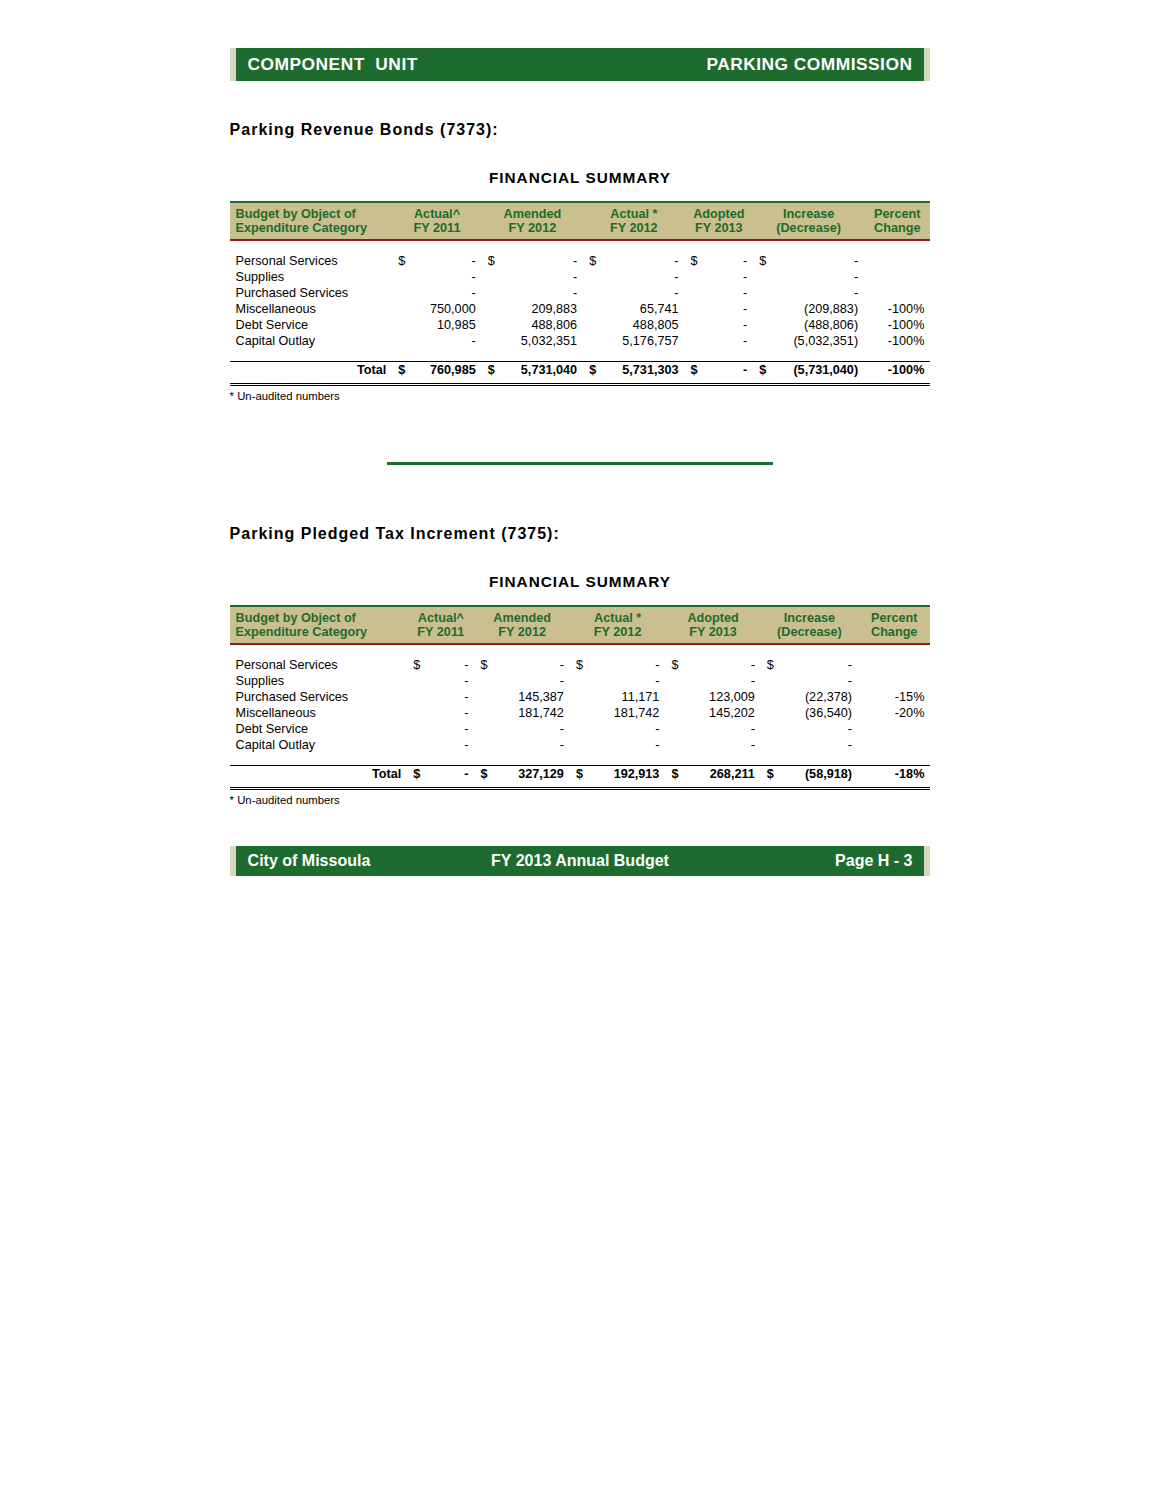COMPONENT UNIT PARKING COMMISSION
Parking Revenue Bonds (7373):
FINANCIAL SUMMARY
| Budget by Object of Expenditure Category | Actual^ FY 2011 | Amended FY 2012 | Actual * FY 2012 | Adopted FY 2013 | Increase (Decrease) | Percent Change |
| --- | --- | --- | --- | --- | --- | --- |
| Personal Services | $ | - | $ | - | $ | - | $ | - | $ | - | |
| Supplies | | - | | - | | - | | - | | - | |
| Purchased Services | | - | | - | | - | | - | | - | |
| Miscellaneous | | 750,000 | | 209,883 | | 65,741 | | - | | (209,883) | -100% |
| Debt Service | | 10,985 | | 488,806 | | 488,805 | | - | | (488,806) | -100% |
| Capital Outlay | | - | | 5,032,351 | | 5,176,757 | | - | | (5,032,351) | -100% |
| Total | $ | 760,985 | $ | 5,731,040 | $ | 5,731,303 | $ | - | $ | (5,731,040) | -100% |
* Un-audited numbers
Parking Pledged Tax Increment (7375):
FINANCIAL SUMMARY
| Budget by Object of Expenditure Category | Actual^ FY 2011 | Amended FY 2012 | Actual * FY 2012 | Adopted FY 2013 | Increase (Decrease) | Percent Change |
| --- | --- | --- | --- | --- | --- | --- |
| Personal Services | $ | - | $ | - | $ | - | $ | - | $ | - | |
| Supplies | | - | | - | | - | | - | | - | |
| Purchased Services | | - | | 145,387 | | 11,171 | | 123,009 | | (22,378) | -15% |
| Miscellaneous | | - | | 181,742 | | 181,742 | | 145,202 | | (36,540) | -20% |
| Debt Service | | - | | - | | - | | - | | - | |
| Capital Outlay | | - | | - | | - | | - | | - | |
| Total | $ | - | $ | 327,129 | $ | 192,913 | $ | 268,211 | $ | (58,918) | -18% |
* Un-audited numbers
City of Missoula FY 2013 Annual Budget Page H - 3